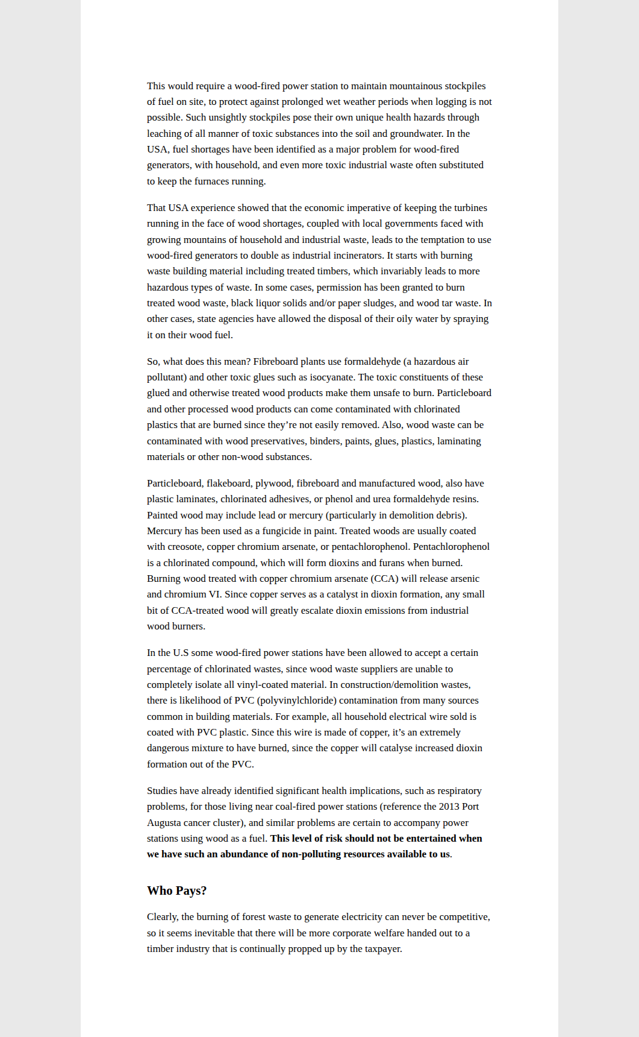This would require a wood-fired power station to maintain mountainous stockpiles of fuel on site, to protect against prolonged wet weather periods when logging is not possible. Such unsightly stockpiles pose their own unique health hazards through leaching of all manner of toxic substances into the soil and groundwater. In the USA, fuel shortages have been identified as a major problem for wood-fired generators, with household, and even more toxic industrial waste often substituted to keep the furnaces running.
That USA experience showed that the economic imperative of keeping the turbines running in the face of wood shortages, coupled with local governments faced with growing mountains of household and industrial waste, leads to the temptation to use wood-fired generators to double as industrial incinerators. It starts with burning waste building material including treated timbers, which invariably leads to more hazardous types of waste. In some cases, permission has been granted to burn treated wood waste, black liquor solids and/or paper sludges, and wood tar waste. In other cases, state agencies have allowed the disposal of their oily water by spraying it on their wood fuel.
So, what does this mean? Fibreboard plants use formaldehyde (a hazardous air pollutant) and other toxic glues such as isocyanate. The toxic constituents of these glued and otherwise treated wood products make them unsafe to burn. Particleboard and other processed wood products can come contaminated with chlorinated plastics that are burned since they’re not easily removed. Also, wood waste can be contaminated with wood preservatives, binders, paints, glues, plastics, laminating materials or other non-wood substances.
Particleboard, flakeboard, plywood, fibreboard and manufactured wood, also have plastic laminates, chlorinated adhesives, or phenol and urea formaldehyde resins. Painted wood may include lead or mercury (particularly in demolition debris). Mercury has been used as a fungicide in paint. Treated woods are usually coated with creosote, copper chromium arsenate, or pentachlorophenol. Pentachlorophenol is a chlorinated compound, which will form dioxins and furans when burned. Burning wood treated with copper chromium arsenate (CCA) will release arsenic and chromium VI. Since copper serves as a catalyst in dioxin formation, any small bit of CCA-treated wood will greatly escalate dioxin emissions from industrial wood burners.
In the U.S some wood-fired power stations have been allowed to accept a certain percentage of chlorinated wastes, since wood waste suppliers are unable to completely isolate all vinyl-coated material. In construction/demolition wastes, there is likelihood of PVC (polyvinylchloride) contamination from many sources common in building materials. For example, all household electrical wire sold is coated with PVC plastic. Since this wire is made of copper, it’s an extremely dangerous mixture to have burned, since the copper will catalyse increased dioxin formation out of the PVC.
Studies have already identified significant health implications, such as respiratory problems, for those living near coal-fired power stations (reference the 2013 Port Augusta cancer cluster), and similar problems are certain to accompany power stations using wood as a fuel. This level of risk should not be entertained when we have such an abundance of non-polluting resources available to us.
Who Pays?
Clearly, the burning of forest waste to generate electricity can never be competitive, so it seems inevitable that there will be more corporate welfare handed out to a timber industry that is continually propped up by the taxpayer.